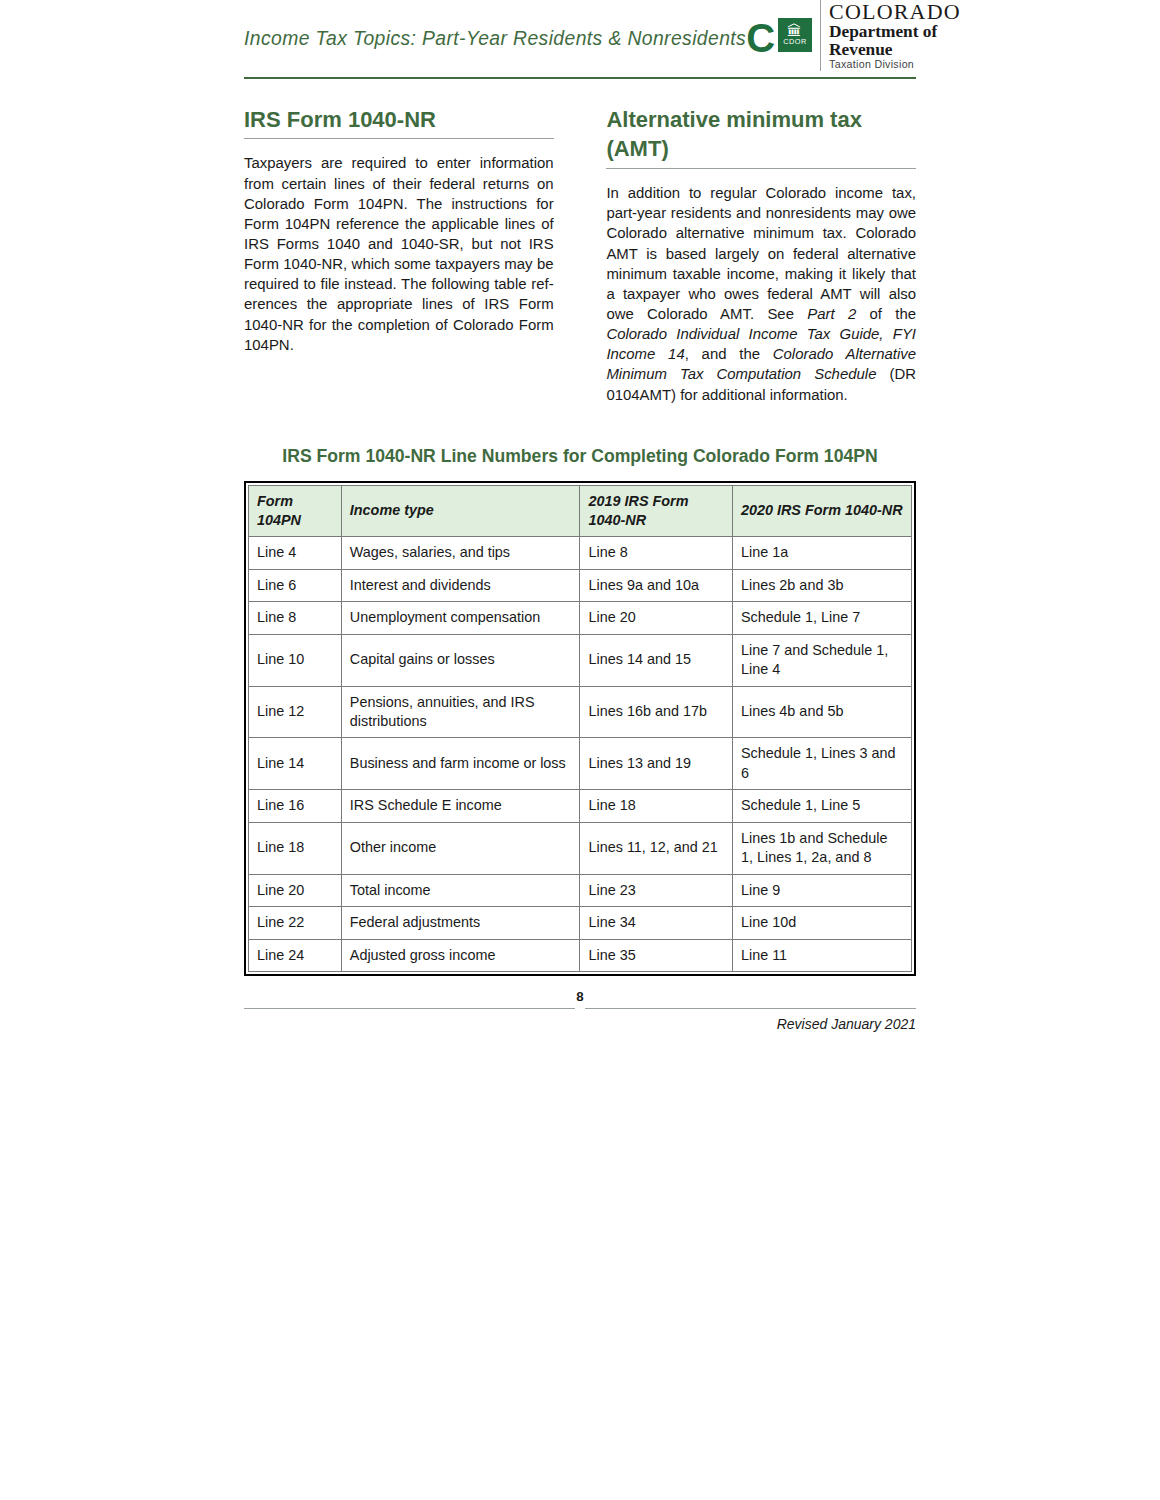Income Tax Topics: Part-Year Residents & Nonresidents
C
🏛CDOR
COLORADO
Department of Revenue
Taxation Division
IRS Form 1040-NR
Taxpayers are required to enter information from certain lines of their federal returns on Colorado Form 104PN. The instructions for Form 104PN reference the applicable lines of IRS Forms 1040 and 1040-SR, but not IRS Form 1040-NR, which some taxpayers may be required to file instead. The following table references the appropriate lines of IRS Form 1040-NR for the completion of Colorado Form 104PN.
Alternative minimum tax (AMT)
In addition to regular Colorado income tax, part-year residents and nonresidents may owe Colorado alternative minimum tax. Colorado AMT is based largely on federal alternative minimum taxable income, making it likely that a taxpayer who owes federal AMT will also owe Colorado AMT. See Part 2 of the Colorado Individual Income Tax Guide, FYI Income 14, and the Colorado Alternative Minimum Tax Computation Schedule (DR 0104AMT) for additional information.
IRS Form 1040-NR Line Numbers for Completing Colorado Form 104PN
| Form 104PN | Income type | 2019 IRS Form 1040-NR | 2020 IRS Form 1040-NR |
| --- | --- | --- | --- |
| Line 4 | Wages, salaries, and tips | Line 8 | Line 1a |
| Line 6 | Interest and dividends | Lines 9a and 10a | Lines 2b and 3b |
| Line 8 | Unemployment compensation | Line 20 | Schedule 1, Line 7 |
| Line 10 | Capital gains or losses | Lines 14 and 15 | Line 7 and Schedule 1, Line 4 |
| Line 12 | Pensions, annuities, and IRS distributions | Lines 16b and 17b | Lines 4b and 5b |
| Line 14 | Business and farm income or loss | Lines 13 and 19 | Schedule 1, Lines 3 and 6 |
| Line 16 | IRS Schedule E income | Line 18 | Schedule 1, Line 5 |
| Line 18 | Other income | Lines 11, 12, and 21 | Lines 1b and Schedule 1, Lines 1, 2a, and 8 |
| Line 20 | Total income | Line 23 | Line 9 |
| Line 22 | Federal adjustments | Line 34 | Line 10d |
| Line 24 | Adjusted gross income | Line 35 | Line 11 |
8
Revised January 2021